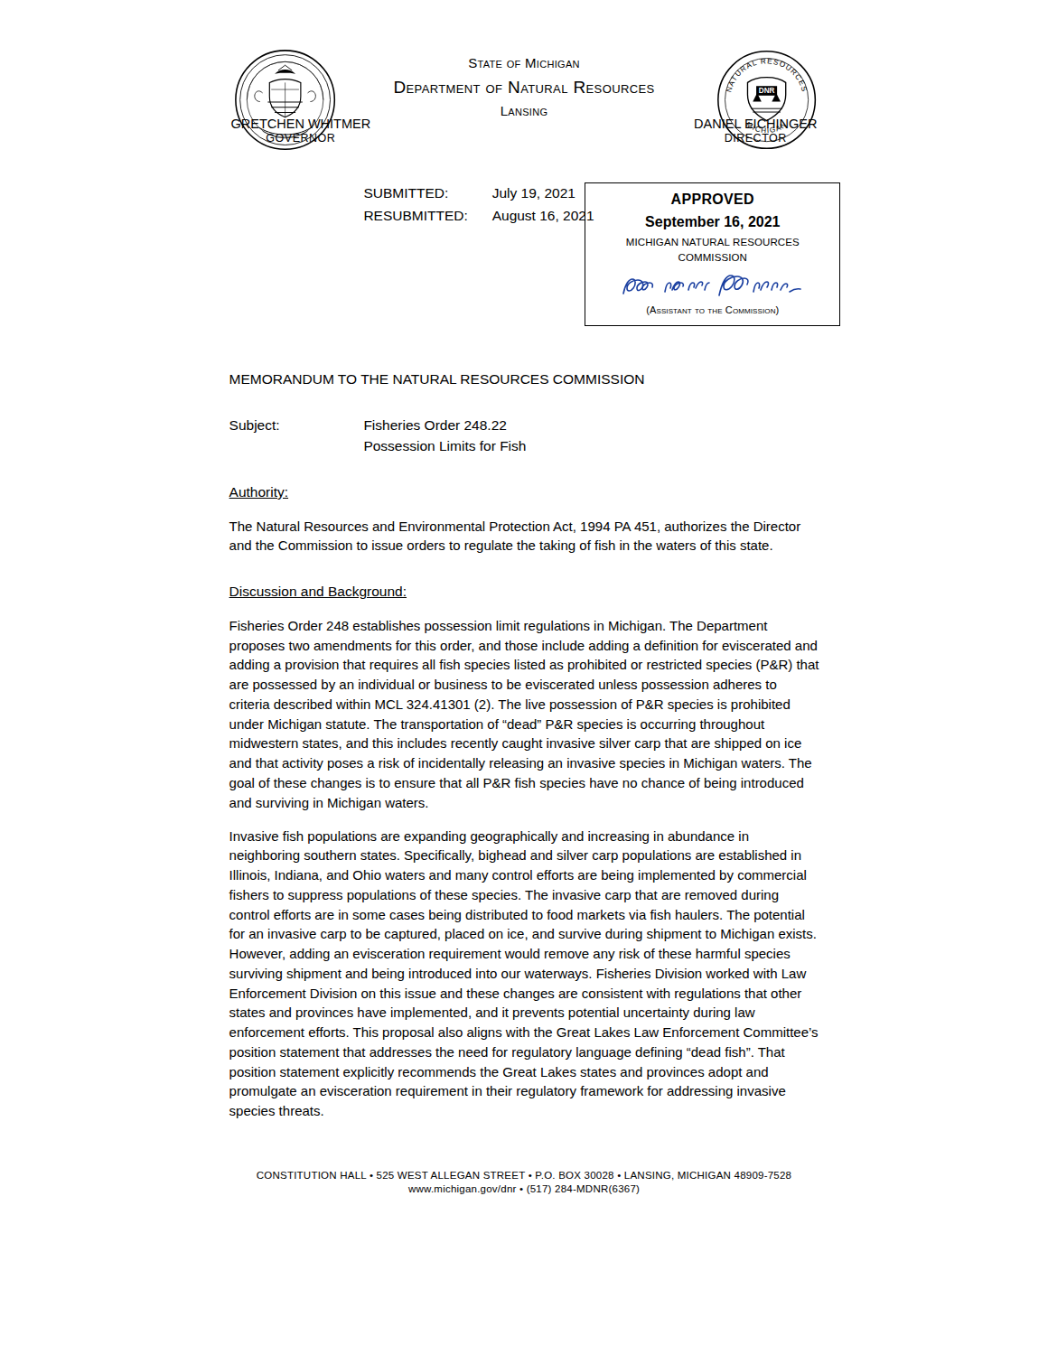State of Michigan
Department of Natural Resources
Lansing
NATURAL RESOURCES MICHIGAN DNR
GRETCHEN WHITMER
GOVERNOR
DANIEL EICHINGER
DIRECTOR
| SUBMITTED: | July 19, 2021 |
| RESUBMITTED: | August 16, 2021 |
APPROVED
September 16, 2021
MICHIGAN NATURAL RESOURCES COMMISSION
(Assistant to the Commission)
MEMORANDUM TO THE NATURAL RESOURCES COMMISSION
Subject:
Fisheries Order 248.22
Possession Limits for Fish
Authority:
The Natural Resources and Environmental Protection Act, 1994 PA 451, authorizes the Director and the Commission to issue orders to regulate the taking of fish in the waters of this state.
Discussion and Background:
Fisheries Order 248 establishes possession limit regulations in Michigan. The Department proposes two amendments for this order, and those include adding a definition for eviscerated and adding a provision that requires all fish species listed as prohibited or restricted species (P&R) that are possessed by an individual or business to be eviscerated unless possession adheres to criteria described within MCL 324.41301 (2). The live possession of P&R species is prohibited under Michigan statute. The transportation of “dead” P&R species is occurring throughout midwestern states, and this includes recently caught invasive silver carp that are shipped on ice and that activity poses a risk of incidentally releasing an invasive species in Michigan waters. The goal of these changes is to ensure that all P&R fish species have no chance of being introduced and surviving in Michigan waters.
Invasive fish populations are expanding geographically and increasing in abundance in neighboring southern states. Specifically, bighead and silver carp populations are established in Illinois, Indiana, and Ohio waters and many control efforts are being implemented by commercial fishers to suppress populations of these species. The invasive carp that are removed during control efforts are in some cases being distributed to food markets via fish haulers. The potential for an invasive carp to be captured, placed on ice, and survive during shipment to Michigan exists. However, adding an evisceration requirement would remove any risk of these harmful species surviving shipment and being introduced into our waterways. Fisheries Division worked with Law Enforcement Division on this issue and these changes are consistent with regulations that other states and provinces have implemented, and it prevents potential uncertainty during law enforcement efforts. This proposal also aligns with the Great Lakes Law Enforcement Committee’s position statement that addresses the need for regulatory language defining “dead fish”. That position statement explicitly recommends the Great Lakes states and provinces adopt and promulgate an evisceration requirement in their regulatory framework for addressing invasive species threats.
CONSTITUTION HALL • 525 WEST ALLEGAN STREET • P.O. BOX 30028 • LANSING, MICHIGAN 48909-7528
www.michigan.gov/dnr • (517) 284-MDNR(6367)